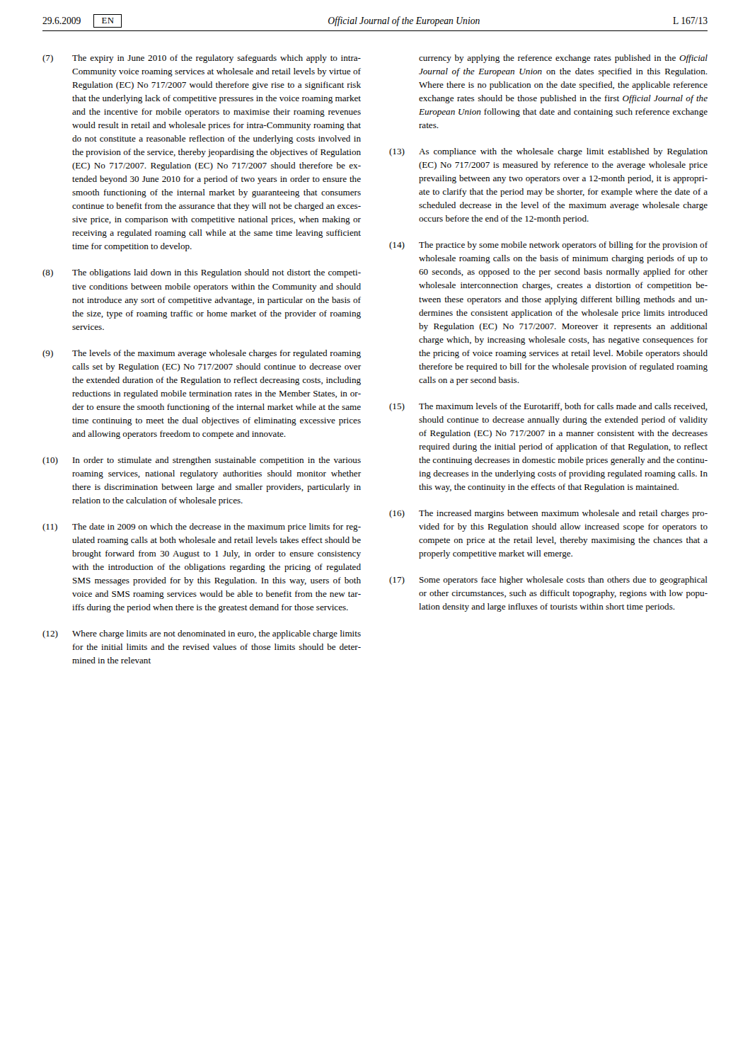29.6.2009 EN Official Journal of the European Union L 167/13
(7) The expiry in June 2010 of the regulatory safeguards which apply to intra-Community voice roaming services at wholesale and retail levels by virtue of Regulation (EC) No 717/2007 would therefore give rise to a significant risk that the underlying lack of competitive pressures in the voice roaming market and the incentive for mobile operators to maximise their roaming revenues would result in retail and wholesale prices for intra-Community roaming that do not constitute a reasonable reflection of the underlying costs involved in the provision of the service, thereby jeopardising the objectives of Regulation (EC) No 717/2007. Regulation (EC) No 717/2007 should therefore be extended beyond 30 June 2010 for a period of two years in order to ensure the smooth functioning of the internal market by guaranteeing that consumers continue to benefit from the assurance that they will not be charged an excessive price, in comparison with competitive national prices, when making or receiving a regulated roaming call while at the same time leaving sufficient time for competition to develop.
(8) The obligations laid down in this Regulation should not distort the competitive conditions between mobile operators within the Community and should not introduce any sort of competitive advantage, in particular on the basis of the size, type of roaming traffic or home market of the provider of roaming services.
(9) The levels of the maximum average wholesale charges for regulated roaming calls set by Regulation (EC) No 717/2007 should continue to decrease over the extended duration of the Regulation to reflect decreasing costs, including reductions in regulated mobile termination rates in the Member States, in order to ensure the smooth functioning of the internal market while at the same time continuing to meet the dual objectives of eliminating excessive prices and allowing operators freedom to compete and innovate.
(10) In order to stimulate and strengthen sustainable competition in the various roaming services, national regulatory authorities should monitor whether there is discrimination between large and smaller providers, particularly in relation to the calculation of wholesale prices.
(11) The date in 2009 on which the decrease in the maximum price limits for regulated roaming calls at both wholesale and retail levels takes effect should be brought forward from 30 August to 1 July, in order to ensure consistency with the introduction of the obligations regarding the pricing of regulated SMS messages provided for by this Regulation. In this way, users of both voice and SMS roaming services would be able to benefit from the new tariffs during the period when there is the greatest demand for those services.
(12) Where charge limits are not denominated in euro, the applicable charge limits for the initial limits and the revised values of those limits should be determined in the relevant
currency by applying the reference exchange rates published in the Official Journal of the European Union on the dates specified in this Regulation. Where there is no publication on the date specified, the applicable reference exchange rates should be those published in the first Official Journal of the European Union following that date and containing such reference exchange rates.
(13) As compliance with the wholesale charge limit established by Regulation (EC) No 717/2007 is measured by reference to the average wholesale price prevailing between any two operators over a 12-month period, it is appropriate to clarify that the period may be shorter, for example where the date of a scheduled decrease in the level of the maximum average wholesale charge occurs before the end of the 12-month period.
(14) The practice by some mobile network operators of billing for the provision of wholesale roaming calls on the basis of minimum charging periods of up to 60 seconds, as opposed to the per second basis normally applied for other wholesale interconnection charges, creates a distortion of competition between these operators and those applying different billing methods and undermines the consistent application of the wholesale price limits introduced by Regulation (EC) No 717/2007. Moreover it represents an additional charge which, by increasing wholesale costs, has negative consequences for the pricing of voice roaming services at retail level. Mobile operators should therefore be required to bill for the wholesale provision of regulated roaming calls on a per second basis.
(15) The maximum levels of the Eurotariff, both for calls made and calls received, should continue to decrease annually during the extended period of validity of Regulation (EC) No 717/2007 in a manner consistent with the decreases required during the initial period of application of that Regulation, to reflect the continuing decreases in domestic mobile prices generally and the continuing decreases in the underlying costs of providing regulated roaming calls. In this way, the continuity in the effects of that Regulation is maintained.
(16) The increased margins between maximum wholesale and retail charges provided for by this Regulation should allow increased scope for operators to compete on price at the retail level, thereby maximising the chances that a properly competitive market will emerge.
(17) Some operators face higher wholesale costs than others due to geographical or other circumstances, such as difficult topography, regions with low population density and large influxes of tourists within short time periods.